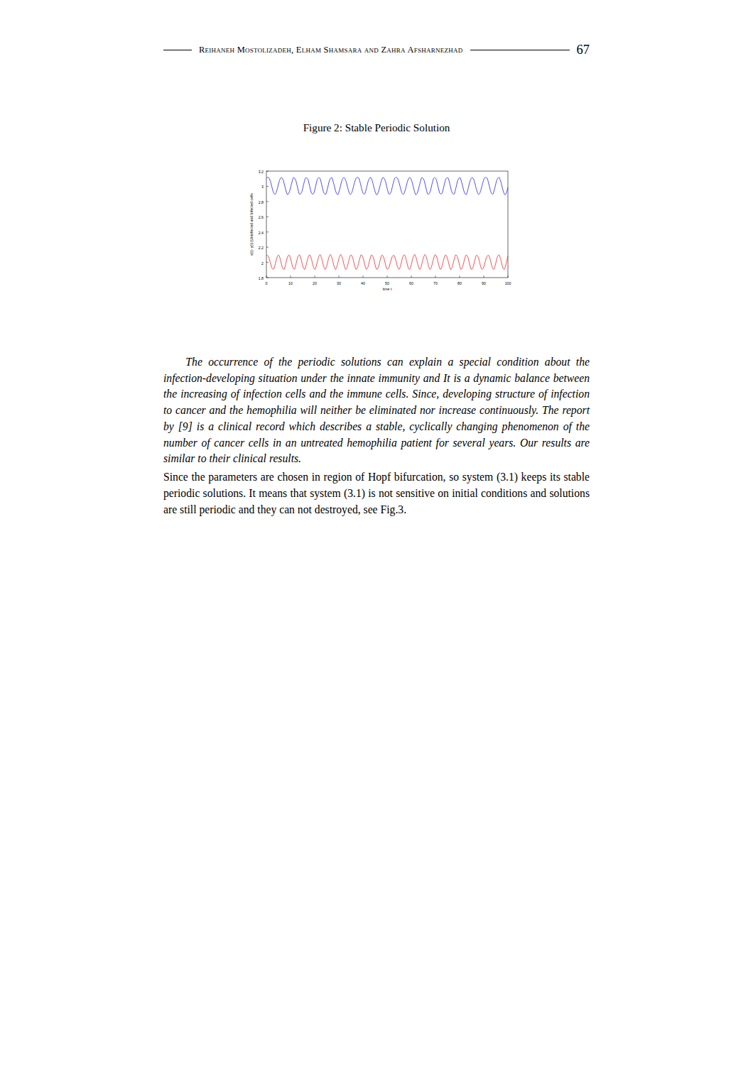Reihaneh Mostolizadeh, Elham Shamsara and Zahra Afsharnezhad 67
Figure 2: Stable Periodic Solution
3.2 3 2.8 2.6 2.4 2.2 2 1.8 0 10 20 30 40 50 60 70 80 90 100 time t x(t)- y(t) (Uninfected and Infected cells
The occurrence of the periodic solutions can explain a special condition about the infection-developing situation under the innate immunity and It is a dynamic balance between the increasing of infection cells and the immune cells. Since, developing structure of infection to cancer and the hemophilia will neither be eliminated nor increase continuously. The report by [9] is a clinical record which describes a stable, cyclically changing phenomenon of the number of cancer cells in an untreated hemophilia patient for several years. Our results are similar to their clinical results.
Since the parameters are chosen in region of Hopf bifurcation, so system (3.1) keeps its stable periodic solutions. It means that system (3.1) is not sensitive on initial conditions and solutions are still periodic and they can not destroyed, see Fig.3.